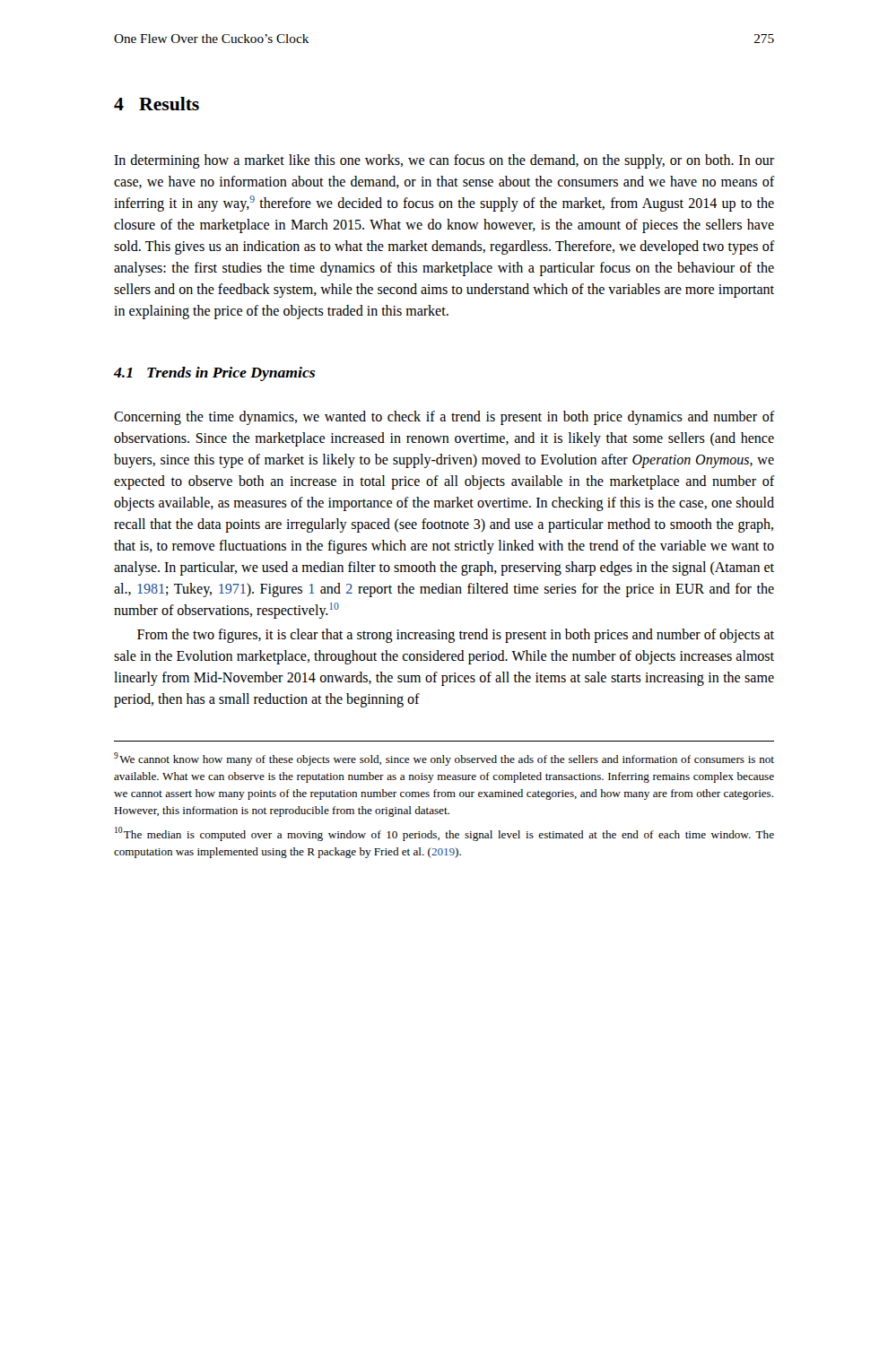One Flew Over the Cuckoo’s Clock 275
4 Results
In determining how a market like this one works, we can focus on the demand, on the supply, or on both. In our case, we have no information about the demand, or in that sense about the consumers and we have no means of inferring it in any way,9 therefore we decided to focus on the supply of the market, from August 2014 up to the closure of the marketplace in March 2015. What we do know however, is the amount of pieces the sellers have sold. This gives us an indication as to what the market demands, regardless. Therefore, we developed two types of analyses: the first studies the time dynamics of this marketplace with a particular focus on the behaviour of the sellers and on the feedback system, while the second aims to understand which of the variables are more important in explaining the price of the objects traded in this market.
4.1 Trends in Price Dynamics
Concerning the time dynamics, we wanted to check if a trend is present in both price dynamics and number of observations. Since the marketplace increased in renown overtime, and it is likely that some sellers (and hence buyers, since this type of market is likely to be supply-driven) moved to Evolution after Operation Onymous, we expected to observe both an increase in total price of all objects available in the marketplace and number of objects available, as measures of the importance of the market overtime. In checking if this is the case, one should recall that the data points are irregularly spaced (see footnote 3) and use a particular method to smooth the graph, that is, to remove fluctuations in the figures which are not strictly linked with the trend of the variable we want to analyse. In particular, we used a median filter to smooth the graph, preserving sharp edges in the signal (Ataman et al., 1981; Tukey, 1971). Figures 1 and 2 report the median filtered time series for the price in EUR and for the number of observations, respectively.10
From the two figures, it is clear that a strong increasing trend is present in both prices and number of objects at sale in the Evolution marketplace, throughout the considered period. While the number of objects increases almost linearly from Mid-November 2014 onwards, the sum of prices of all the items at sale starts increasing in the same period, then has a small reduction at the beginning of
9We cannot know how many of these objects were sold, since we only observed the ads of the sellers and information of consumers is not available. What we can observe is the reputation number as a noisy measure of completed transactions. Inferring remains complex because we cannot assert how many points of the reputation number comes from our examined categories, and how many are from other categories. However, this information is not reproducible from the original dataset.
10The median is computed over a moving window of 10 periods, the signal level is estimated at the end of each time window. The computation was implemented using the R package by Fried et al. (2019).